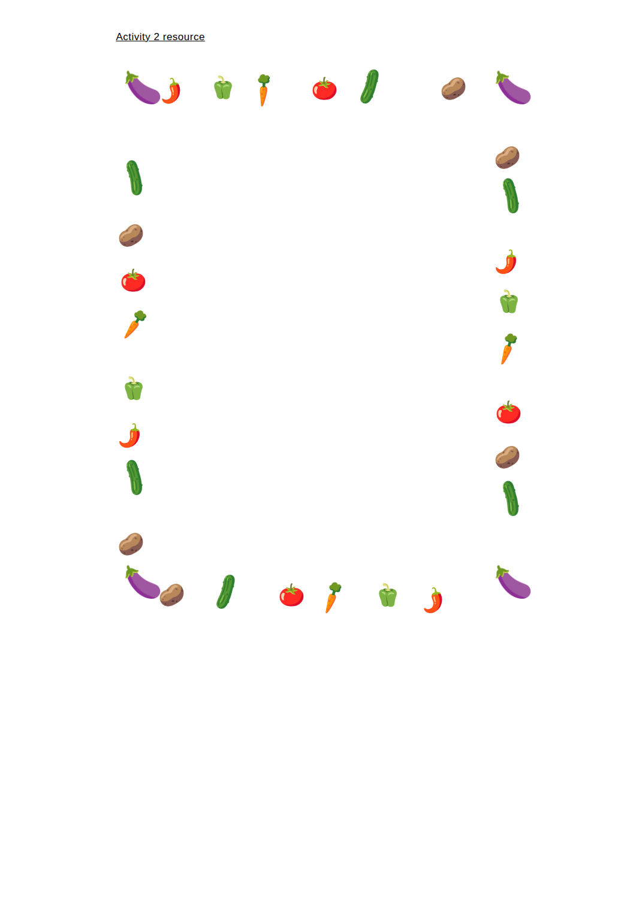Activity 2 resource
🍆 🌶️ 🫑 🥕 🍅 🥒 🥔 🍆 🥒 🥔 🍅 🥕 🫑 🌶️ 🥒 🥔 🥔 🥒 🌶️ 🫑 🥕 🍅 🥔 🥒 🍆 🥔 🥒 🍅 🥕 🫑 🌶️ 🍆